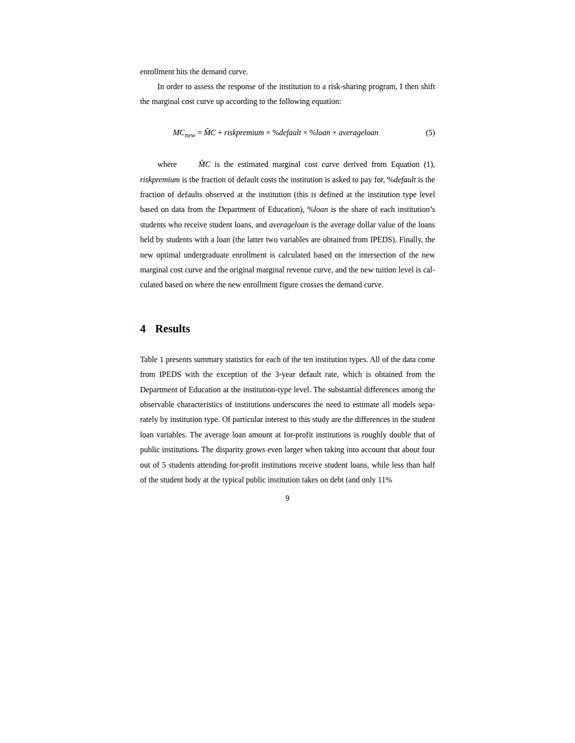enrollment hits the demand curve.
In order to assess the response of the institution to a risk-sharing program, I then shift the marginal cost curve up according to the following equation:
MCnew = M̂C + riskpremium × %default × %loan × averageloan
(5)
where M̂C is the estimated marginal cost curve derived from Equation (1), riskpremium is the fraction of default costs the institution is asked to pay for, %default is the fraction of defaults observed at the institution (this is defined at the institution type level based on data from the Department of Education), %loan is the share of each institution’s students who receive student loans, and averageloan is the average dollar value of the loans held by students with a loan (the latter two variables are obtained from IPEDS). Finally, the new optimal undergraduate enrollment is calculated based on the intersection of the new marginal cost curve and the original marginal revenue curve, and the new tuition level is calculated based on where the new enrollment figure crosses the demand curve.
4 Results
Table 1 presents summary statistics for each of the ten institution types. All of the data come from IPEDS with the exception of the 3-year default rate, which is obtained from the Department of Education at the institution-type level. The substantial differences among the observable characteristics of institutions underscores the need to estimate all models separately by institution type. Of particular interest to this study are the differences in the student loan variables. The average loan amount at for-profit institutions is roughly double that of public institutions. The disparity grows even larger when taking into account that about four out of 5 students attending for-profit institutions receive student loans, while less than half of the student body at the typical public institution takes on debt (and only 11%
9